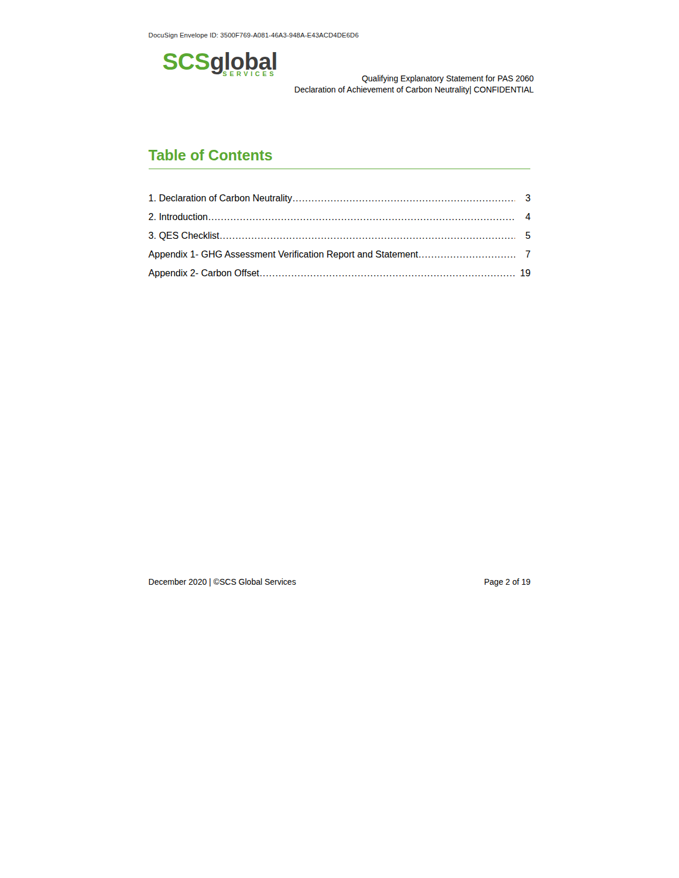DocuSign Envelope ID: 3500F769-A081-46A3-948A-E43ACD4DE6D6
SCS global
SERVICES
Qualifying Explanatory Statement for PAS 2060
Declaration of Achievement of Carbon Neutrality| CONFIDENTIAL
Table of Contents
1. Declaration of Carbon Neutrality ........................................................................................................... 3
2. Introduction ................................................................................................................................. 4
3. QES Checklist ............................................................................................................................... 5
Appendix 1- GHG Assessment Verification Report and Statement ............................................................ 7
Appendix 2- Carbon Offset ..................................................................................................................... 19
December 2020 | ©SCS Global Services Page 2 of 19